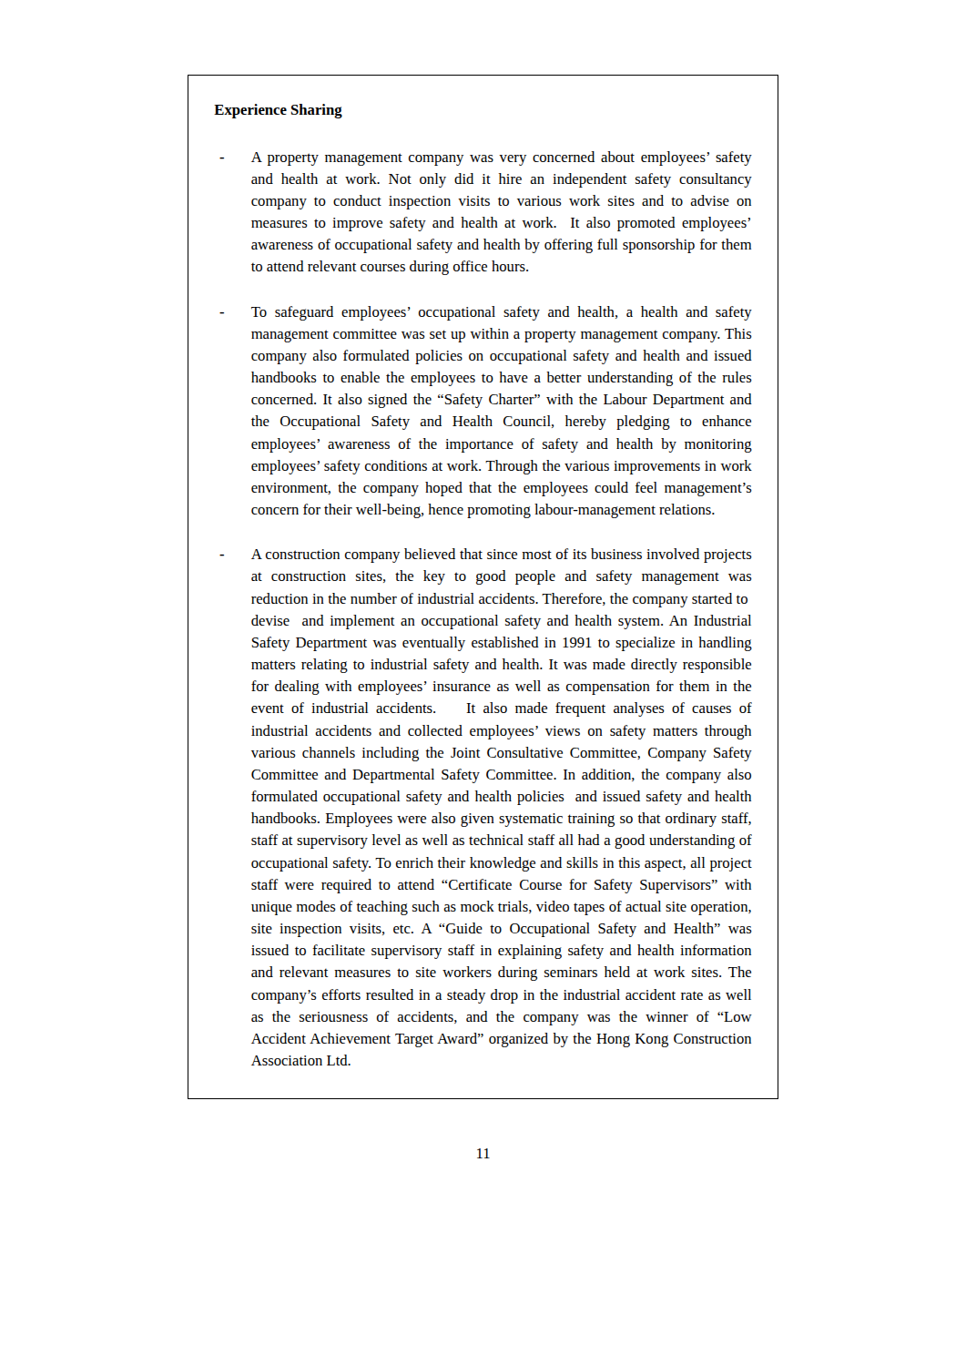Experience Sharing
A property management company was very concerned about employees’ safety and health at work. Not only did it hire an independent safety consultancy company to conduct inspection visits to various work sites and to advise on measures to improve safety and health at work. It also promoted employees’ awareness of occupational safety and health by offering full sponsorship for them to attend relevant courses during office hours.
To safeguard employees’ occupational safety and health, a health and safety management committee was set up within a property management company. This company also formulated policies on occupational safety and health and issued handbooks to enable the employees to have a better understanding of the rules concerned. It also signed the “Safety Charter” with the Labour Department and the Occupational Safety and Health Council, hereby pledging to enhance employees’ awareness of the importance of safety and health by monitoring employees’ safety conditions at work. Through the various improvements in work environment, the company hoped that the employees could feel management’s concern for their well-being, hence promoting labour-management relations.
A construction company believed that since most of its business involved projects at construction sites, the key to good people and safety management was reduction in the number of industrial accidents. Therefore, the company started to devise and implement an occupational safety and health system. An Industrial Safety Department was eventually established in 1991 to specialize in handling matters relating to industrial safety and health. It was made directly responsible for dealing with employees’ insurance as well as compensation for them in the event of industrial accidents. It also made frequent analyses of causes of industrial accidents and collected employees’ views on safety matters through various channels including the Joint Consultative Committee, Company Safety Committee and Departmental Safety Committee. In addition, the company also formulated occupational safety and health policies and issued safety and health handbooks. Employees were also given systematic training so that ordinary staff, staff at supervisory level as well as technical staff all had a good understanding of occupational safety. To enrich their knowledge and skills in this aspect, all project staff were required to attend “Certificate Course for Safety Supervisors” with unique modes of teaching such as mock trials, video tapes of actual site operation, site inspection visits, etc. A “Guide to Occupational Safety and Health” was issued to facilitate supervisory staff in explaining safety and health information and relevant measures to site workers during seminars held at work sites. The company’s efforts resulted in a steady drop in the industrial accident rate as well as the seriousness of accidents, and the company was the winner of “Low Accident Achievement Target Award” organized by the Hong Kong Construction Association Ltd.
11